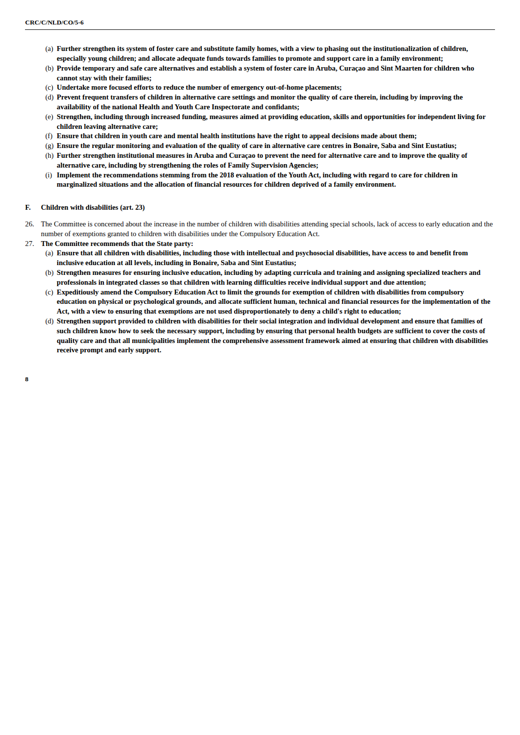CRC/C/NLD/CO/5-6
(a) Further strengthen its system of foster care and substitute family homes, with a view to phasing out the institutionalization of children, especially young children; and allocate adequate funds towards families to promote and support care in a family environment;
(b) Provide temporary and safe care alternatives and establish a system of foster care in Aruba, Curaçao and Sint Maarten for children who cannot stay with their families;
(c) Undertake more focused efforts to reduce the number of emergency out-of-home placements;
(d) Prevent frequent transfers of children in alternative care settings and monitor the quality of care therein, including by improving the availability of the national Health and Youth Care Inspectorate and confidants;
(e) Strengthen, including through increased funding, measures aimed at providing education, skills and opportunities for independent living for children leaving alternative care;
(f) Ensure that children in youth care and mental health institutions have the right to appeal decisions made about them;
(g) Ensure the regular monitoring and evaluation of the quality of care in alternative care centres in Bonaire, Saba and Sint Eustatius;
(h) Further strengthen institutional measures in Aruba and Curaçao to prevent the need for alternative care and to improve the quality of alternative care, including by strengthening the roles of Family Supervision Agencies;
(i) Implement the recommendations stemming from the 2018 evaluation of the Youth Act, including with regard to care for children in marginalized situations and the allocation of financial resources for children deprived of a family environment.
F. Children with disabilities (art. 23)
26. The Committee is concerned about the increase in the number of children with disabilities attending special schools, lack of access to early education and the number of exemptions granted to children with disabilities under the Compulsory Education Act.
27. The Committee recommends that the State party:
(a) Ensure that all children with disabilities, including those with intellectual and psychosocial disabilities, have access to and benefit from inclusive education at all levels, including in Bonaire, Saba and Sint Eustatius;
(b) Strengthen measures for ensuring inclusive education, including by adapting curricula and training and assigning specialized teachers and professionals in integrated classes so that children with learning difficulties receive individual support and due attention;
(c) Expeditiously amend the Compulsory Education Act to limit the grounds for exemption of children with disabilities from compulsory education on physical or psychological grounds, and allocate sufficient human, technical and financial resources for the implementation of the Act, with a view to ensuring that exemptions are not used disproportionately to deny a child's right to education;
(d) Strengthen support provided to children with disabilities for their social integration and individual development and ensure that families of such children know how to seek the necessary support, including by ensuring that personal health budgets are sufficient to cover the costs of quality care and that all municipalities implement the comprehensive assessment framework aimed at ensuring that children with disabilities receive prompt and early support.
8